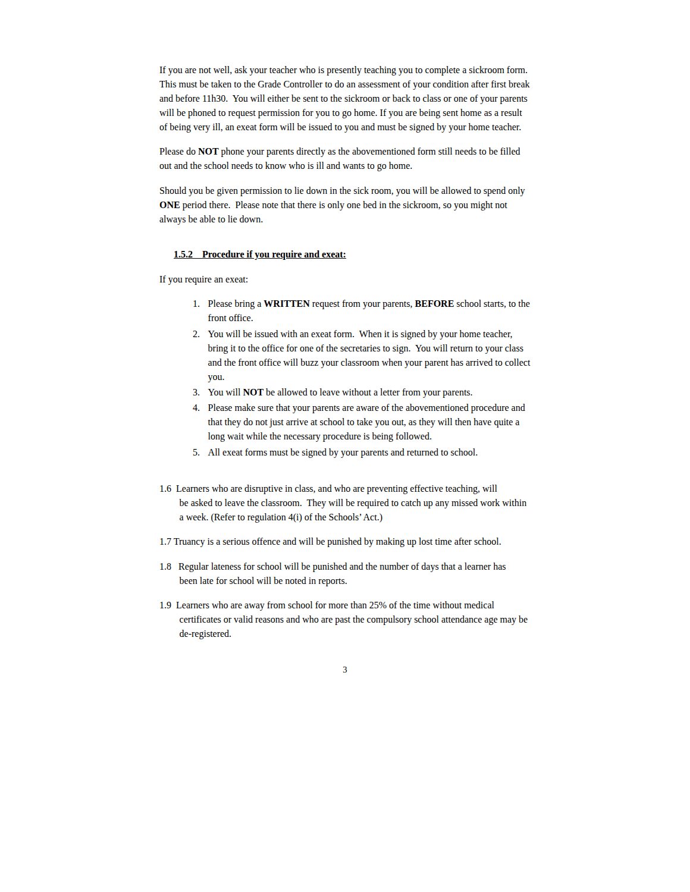If you are not well, ask your teacher who is presently teaching you to complete a sickroom form. This must be taken to the Grade Controller to do an assessment of your condition after first break and before 11h30. You will either be sent to the sickroom or back to class or one of your parents will be phoned to request permission for you to go home. If you are being sent home as a result of being very ill, an exeat form will be issued to you and must be signed by your home teacher.
Please do NOT phone your parents directly as the abovementioned form still needs to be filled out and the school needs to know who is ill and wants to go home.
Should you be given permission to lie down in the sick room, you will be allowed to spend only ONE period there. Please note that there is only one bed in the sickroom, so you might not always be able to lie down.
1.5.2 Procedure if you require and exeat:
If you require an exeat:
Please bring a WRITTEN request from your parents, BEFORE school starts, to the front office.
You will be issued with an exeat form. When it is signed by your home teacher, bring it to the office for one of the secretaries to sign. You will return to your class and the front office will buzz your classroom when your parent has arrived to collect you.
You will NOT be allowed to leave without a letter from your parents.
Please make sure that your parents are aware of the abovementioned procedure and that they do not just arrive at school to take you out, as they will then have quite a long wait while the necessary procedure is being followed.
All exeat forms must be signed by your parents and returned to school.
1.6 Learners who are disruptive in class, and who are preventing effective teaching, will be asked to leave the classroom. They will be required to catch up any missed work within a week. (Refer to regulation 4(i) of the Schools’ Act.)
1.7 Truancy is a serious offence and will be punished by making up lost time after school.
1.8 Regular lateness for school will be punished and the number of days that a learner has been late for school will be noted in reports.
1.9 Learners who are away from school for more than 25% of the time without medical certificates or valid reasons and who are past the compulsory school attendance age may be de-registered.
3